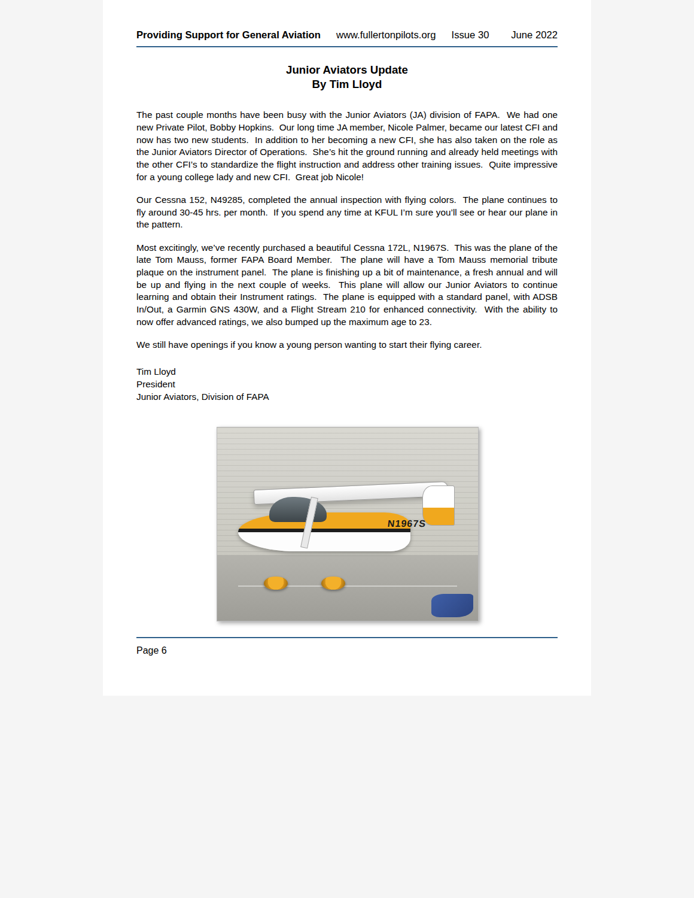Providing Support for General Aviation www.fullertonpilots.org Issue 30 June 2022
Junior Aviators UpdateBy Tim Lloyd
The past couple months have been busy with the Junior Aviators (JA) division of FAPA. We had one new Private Pilot, Bobby Hopkins. Our long time JA member, Nicole Palmer, became our latest CFI and now has two new students. In addition to her becoming a new CFI, she has also taken on the role as the Junior Aviators Director of Operations. She’s hit the ground running and already held meetings with the other CFI’s to standardize the flight instruction and address other training issues. Quite impressive for a young college lady and new CFI. Great job Nicole!
Our Cessna 152, N49285, completed the annual inspection with flying colors. The plane continues to fly around 30-45 hrs. per month. If you spend any time at KFUL I’m sure you’ll see or hear our plane in the pattern.
Most excitingly, we’ve recently purchased a beautiful Cessna 172L, N1967S. This was the plane of the late Tom Mauss, former FAPA Board Member. The plane will have a Tom Mauss memorial tribute plaque on the instrument panel. The plane is finishing up a bit of maintenance, a fresh annual and will be up and flying in the next couple of weeks. This plane will allow our Junior Aviators to continue learning and obtain their Instrument ratings. The plane is equipped with a standard panel, with ADSB In/Out, a Garmin GNS 430W, and a Flight Stream 210 for enhanced connectivity. With the ability to now offer advanced ratings, we also bumped up the maximum age to 23.
We still have openings if you know a young person wanting to start their flying career.
Tim Lloyd President Junior Aviators, Division of FAPA
N1967S
Page 6